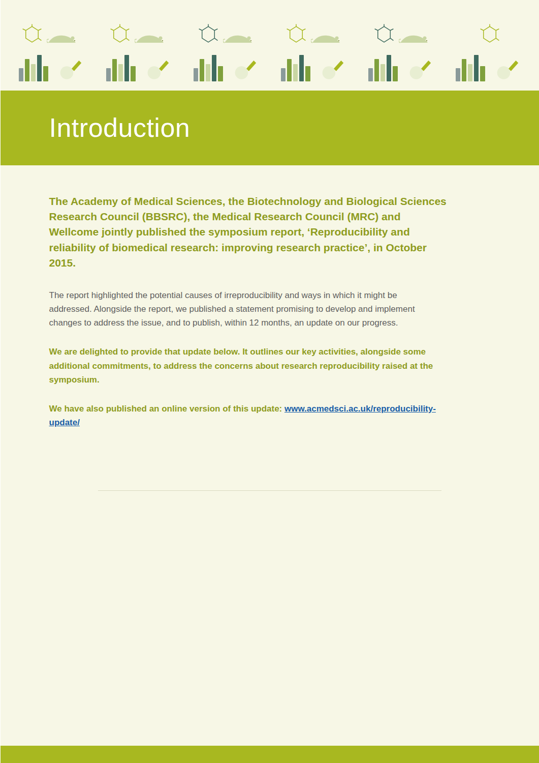Introduction
The Academy of Medical Sciences, the Biotechnology and Biological Sciences Research Council (BBSRC), the Medical Research Council (MRC) and Wellcome jointly published the symposium report, ‘Reproducibility and reliability of biomedical research: improving research practice’, in October 2015.
The report highlighted the potential causes of irreproducibility and ways in which it might be addressed. Alongside the report, we published a statement promising to develop and implement changes to address the issue, and to publish, within 12 months, an update on our progress.
We are delighted to provide that update below. It outlines our key activities, alongside some additional commitments, to address the concerns about research reproducibility raised at the symposium.
We have also published an online version of this update: www.acmedsci.ac.uk/reproducibility-update/